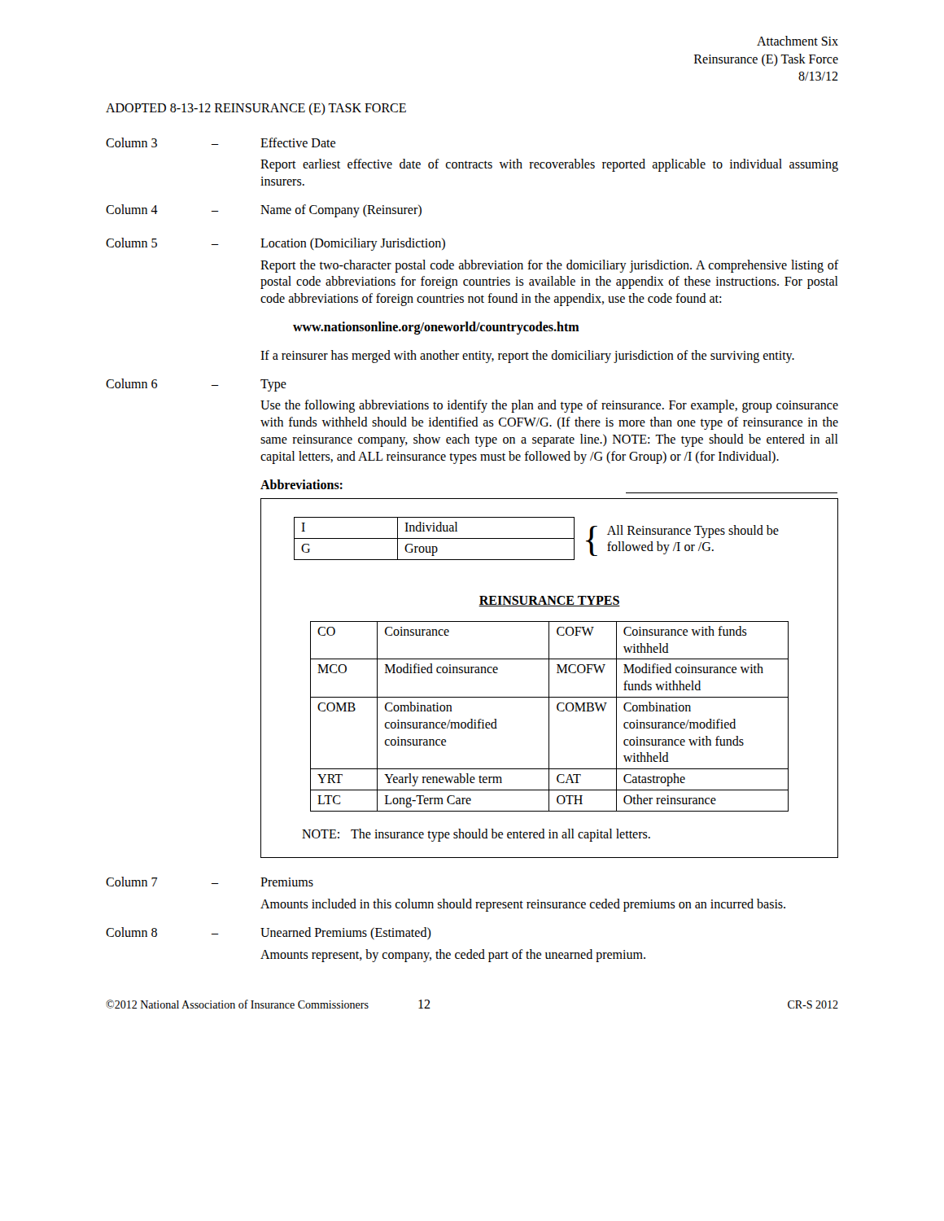Attachment Six
Reinsurance (E) Task Force
8/13/12
ADOPTED 8-13-12 REINSURANCE (E) TASK FORCE
Column 3
–
Effective Date
Report earliest effective date of contracts with recoverables reported applicable to individual assuming insurers.
Column 4
–
Name of Company (Reinsurer)
Column 5
–
Location (Domiciliary Jurisdiction)
Report the two-character postal code abbreviation for the domiciliary jurisdiction. A comprehensive listing of postal code abbreviations for foreign countries is available in the appendix of these instructions. For postal code abbreviations of foreign countries not found in the appendix, use the code found at:
www.nationsonline.org/oneworld/countrycodes.htm
If a reinsurer has merged with another entity, report the domiciliary jurisdiction of the surviving entity.
Column 6
–
Type
Use the following abbreviations to identify the plan and type of reinsurance. For example, group coinsurance with funds withheld should be identified as COFW/G. (If there is more than one type of reinsurance in the same reinsurance company, show each type on a separate line.) NOTE: The type should be entered in all capital letters, and ALL reinsurance types must be followed by /G (for Group) or /I (for Individual).
Abbreviations:
| I | Individual |
| G | Group |
{ All Reinsurance Types should be
followed by /I or /G.
REINSURANCE TYPES
| CO | Coinsurance | COFW | Coinsurance with funds withheld |
| MCO | Modified coinsurance | MCOFW | Modified coinsurance with funds withheld |
| COMB | Combination coinsurance/modified coinsurance | COMBW | Combination coinsurance/modified coinsurance with funds withheld |
| YRT | Yearly renewable term | CAT | Catastrophe |
| LTC | Long-Term Care | OTH | Other reinsurance |
NOTE: The insurance type should be entered in all capital letters.
Column 7
–
Premiums
Amounts included in this column should represent reinsurance ceded premiums on an incurred basis.
Column 8
–
Unearned Premiums (Estimated)
Amounts represent, by company, the ceded part of the unearned premium.
©2012 National Association of Insurance Commissioners 12
CR-S 2012